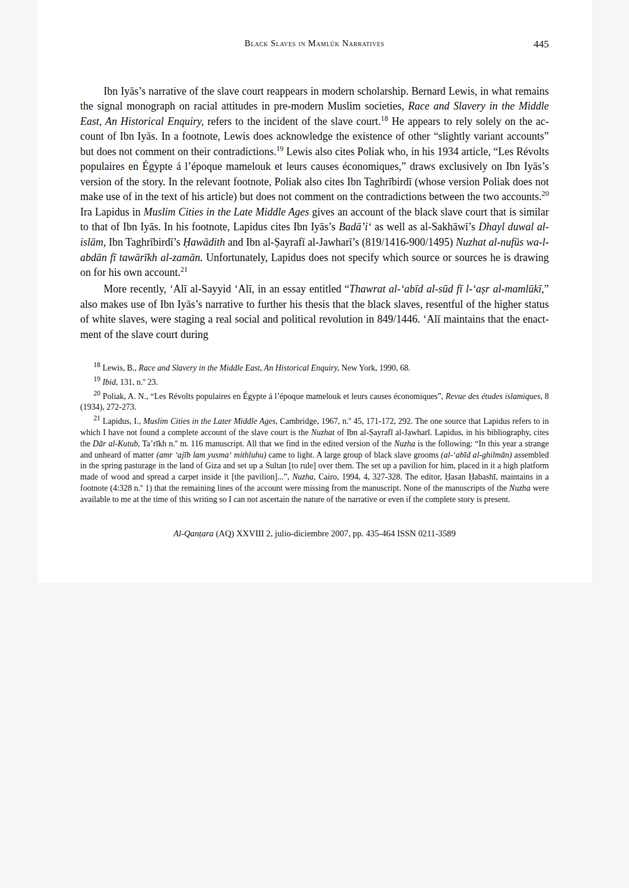Black Slaves in Mamlūk Narratives 445
Ibn Iyās’s narrative of the slave court reappears in modern scholarship. Bernard Lewis, in what remains the signal monograph on racial attitudes in pre-modern Muslim societies, Race and Slavery in the Middle East, An Historical Enquiry, refers to the incident of the slave court.18 He appears to rely solely on the account of Ibn Iyās. In a footnote, Lewis does acknowledge the existence of other “slightly variant accounts” but does not comment on their contradictions.19 Lewis also cites Poliak who, in his 1934 article, “Les Révolts populaires en Égypte á l’époque mamelouk et leurs causes économiques,” draws exclusively on Ibn Iyās’s version of the story. In the relevant footnote, Poliak also cites Ibn Taghrībirdī (whose version Poliak does not make use of in the text of his article) but does not comment on the contradictions between the two accounts.20 Ira Lapidus in Muslim Cities in the Late Middle Ages gives an account of the black slave court that is similar to that of Ibn Iyās. In his footnote, Lapidus cites Ibn Iyās’s Badā’i‘ as well as al-Sakhāwī’s Dhayl duwal al-islām, Ibn Taghrībirdī’s Ḥawādith and Ibn al-Ṣayrafī al-Jawharī’s (819/1416-900/1495) Nuzhat al-nufūs wa-l-abdān fī tawārīkh al-zamān. Unfortunately, Lapidus does not specify which source or sources he is drawing on for his own account.21
More recently, ‘Alī al-Sayyid ‘Alī, in an essay entitled “Thawrat al-‘abīd al-sūd fī l-‘aṣr al-mamlūkī,” also makes use of Ibn Iyās’s narrative to further his thesis that the black slaves, resentful of the higher status of white slaves, were staging a real social and political revolution in 849/1446. ‘Alī maintains that the enactment of the slave court during
18 Lewis, B., Race and Slavery in the Middle East, An Historical Enquiry, New York, 1990, 68.
19 Ibid, 131, n.º 23.
20 Poliak, A. N., “Les Révolts populaires en Égypte á l’époque mamelouk et leurs causes économiques”, Revue des études islamiques, 8 (1934), 272-273.
21 Lapidus, I., Muslim Cities in the Later Middle Ages, Cambridge, 1967, n.º 45, 171-172, 292. The one source that Lapidus refers to in which I have not found a complete account of the slave court is the Nuzhat of Ibn al-Ṣayrafī al-Jawharī. Lapidus, in his bibliography, cites the Dār al-Kutub, Ta’rīkh n.º m. 116 manuscript. All that we find in the edited version of the Nuzha is the following: “In this year a strange and unheard of matter (amr ‘ajīb lam yusma‘ mithluhu) came to light. A large group of black slave grooms (al-‘abīd al-ghilmān) assembled in the spring pasturage in the land of Giza and set up a Sultan [to rule] over them. The set up a pavilion for him, placed in it a high platform made of wood and spread a carpet inside it [the pavilion]...”, Nuzha, Cairo, 1994, 4, 327-328. The editor, Ḥasan Ḥabashī, maintains in a footnote (4:328 n.º 1) that the remaining lines of the account were missing from the manuscript. None of the manuscripts of the Nuzha were available to me at the time of this writing so I can not ascertain the nature of the narrative or even if the complete story is present.
Al-Qanṭara (AQ) XXVIII 2, julio-diciembre 2007, pp. 435-464 ISSN 0211-3589